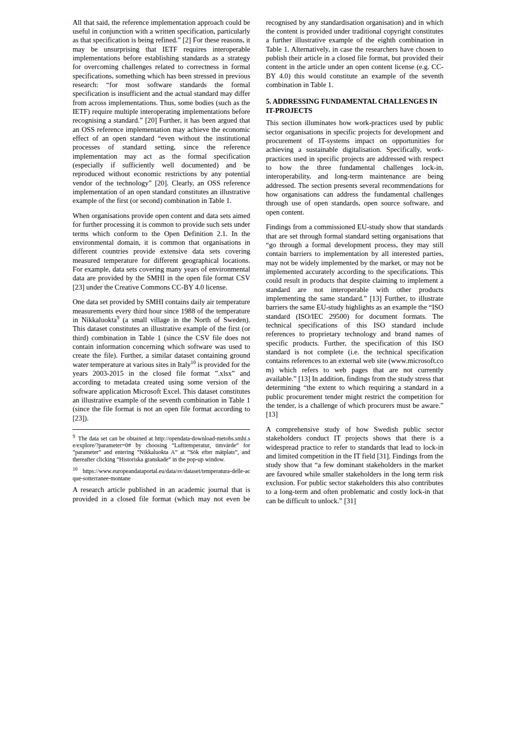All that said, the reference implementation approach could be useful in conjunction with a written specification, particularly as that specification is being refined.” [2] For these reasons, it may be unsurprising that IETF requires interoperable implementations before establishing standards as a strategy for overcoming challenges related to correctness in formal specifications, something which has been stressed in previous research: “for most software standards the formal specification is insufficient and the actual standard may differ from across implementations. Thus, some bodies (such as the IETF) require multiple interoperating implementations before recognising a standard.” [20] Further, it has been argued that an OSS reference implementation may achieve the economic effect of an open standard “even without the institutional processes of standard setting, since the reference implementation may act as the formal specification (especially if sufficiently well documented) and be reproduced without economic restrictions by any potential vendor of the technology” [20]. Clearly, an OSS reference implementation of an open standard constitutes an illustrative example of the first (or second) combination in Table 1.
When organisations provide open content and data sets aimed for further processing it is common to provide such sets under terms which conform to the Open Definition 2.1. In the environmental domain, it is common that organisations in different countries provide extensive data sets covering measured temperature for different geographical locations. For example, data sets covering many years of environmental data are provided by the SMHI in the open file format CSV [23] under the Creative Commons CC-BY 4.0 license.
One data set provided by SMHI contains daily air temperature measurements every third hour since 1988 of the temperature in Nikkaluokta9 (a small village in the North of Sweden). This dataset constitutes an illustrative example of the first (or third) combination in Table 1 (since the CSV file does not contain information concerning which software was used to create the file). Further, a similar dataset containing ground water temperature at various sites in Italy10 is provided for the years 2003-2015 in the closed file format ”.xlsx” and according to metadata created using some version of the software application Microsoft Excel. This dataset constitutes an illustrative example of the seventh combination in Table 1 (since the file format is not an open file format according to [23]).
9 The data set can be obtained at http://opendata-download-metobs.smhi.se/explore/?parameter=0# by choosing ”Lufttemperatur, timvärde” for ”parameter” and entering ”Nikkaluokta A” at ”Sök efter mätplats”, and thereafter clicking ”Historiska granskade” in the pop-up window.
10 https://www.europeandataportal.eu/data/sv/dataset/temperatura-delle-acque-sotterranee-montane
A research article published in an academic journal that is provided in a closed file format (which may not even be recognised by any standardisation organisation) and in which the content is provided under traditional copyright constitutes a further illustrative example of the eighth combination in Table 1. Alternatively, in case the researchers have chosen to publish their article in a closed file format, but provided their content in the article under an open content license (e.g. CC-BY 4.0) this would constitute an example of the seventh combination in Table 1.
5. Addressing fundamental challenges in IT-projects
This section illuminates how work-practices used by public sector organisations in specific projects for development and procurement of IT-systems impact on opportunities for achieving a sustainable digitalisation. Specifically, work-practices used in specific projects are addressed with respect to how the three fundamental challenges lock-in, interoperability, and long-term maintenance are being addressed. The section presents several recommendations for how organisations can address the fundamental challenges through use of open standards, open source software, and open content.
Findings from a commissioned EU-study show that standards that are set through formal standard setting organisations that “go through a formal development process, they may still contain barriers to implementation by all interested parties, may not be widely implemented by the market, or may not be implemented accurately according to the specifications. This could result in products that despite claiming to implement a standard are not interoperable with other products implementing the same standard.” [13] Further, to illustrate barriers the same EU-study highlights as an example the “ISO standard (ISO/IEC 29500) for document formats. The technical specifications of this ISO standard include references to proprietary technology and brand names of specific products. Further, the specification of this ISO standard is not complete (i.e. the technical specification contains references to an external web site (www.microsoft.com) which refers to web pages that are not currently available.” [13] In addition, findings from the study stress that determining “the extent to which requiring a standard in a public procurement tender might restrict the competition for the tender, is a challenge of which procurers must be aware.” [13]
A comprehensive study of how Swedish public sector stakeholders conduct IT projects shows that there is a widespread practice to refer to standards that lead to lock-in and limited competition in the IT field [31]. Findings from the study show that “a few dominant stakeholders in the market are favoured while smaller stakeholders in the long term risk exclusion. For public sector stakeholders this also contributes to a long-term and often problematic and costly lock-in that can be difficult to unlock.” [31]